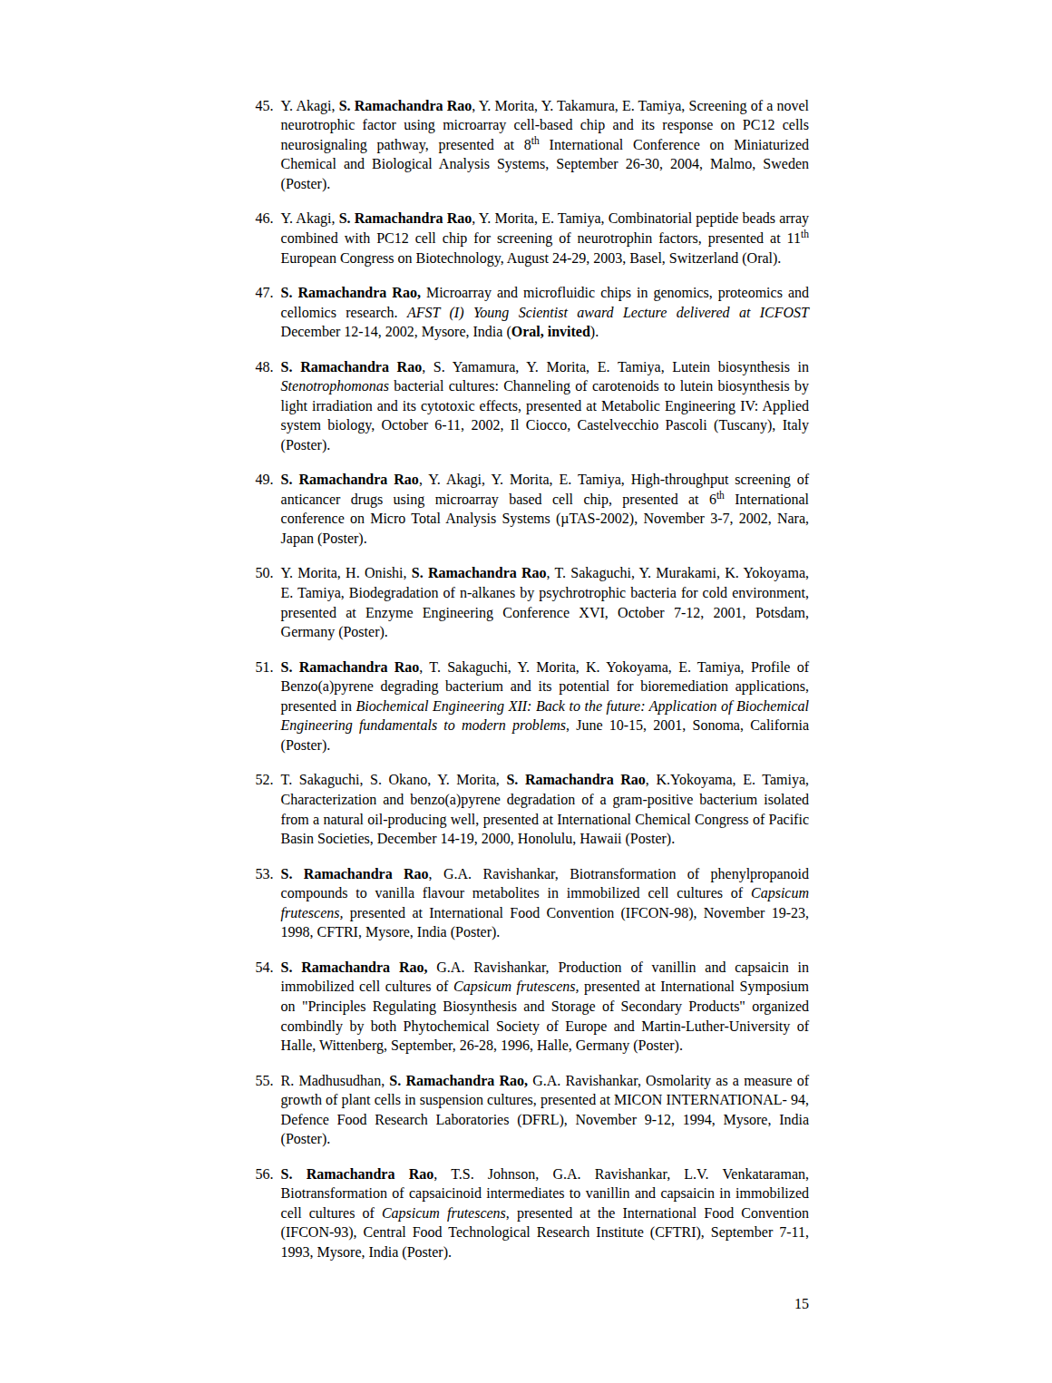45. Y. Akagi, S. Ramachandra Rao, Y. Morita, Y. Takamura, E. Tamiya, Screening of a novel neurotrophic factor using microarray cell-based chip and its response on PC12 cells neurosignaling pathway, presented at 8th International Conference on Miniaturized Chemical and Biological Analysis Systems, September 26-30, 2004, Malmo, Sweden (Poster).
46. Y. Akagi, S. Ramachandra Rao, Y. Morita, E. Tamiya, Combinatorial peptide beads array combined with PC12 cell chip for screening of neurotrophin factors, presented at 11th European Congress on Biotechnology, August 24-29, 2003, Basel, Switzerland (Oral).
47. S. Ramachandra Rao, Microarray and microfluidic chips in genomics, proteomics and cellomics research. AFST (I) Young Scientist award Lecture delivered at ICFOST December 12-14, 2002, Mysore, India (Oral, invited).
48. S. Ramachandra Rao, S. Yamamura, Y. Morita, E. Tamiya, Lutein biosynthesis in Stenotrophomonas bacterial cultures: Channeling of carotenoids to lutein biosynthesis by light irradiation and its cytotoxic effects, presented at Metabolic Engineering IV: Applied system biology, October 6-11, 2002, Il Ciocco, Castelvecchio Pascoli (Tuscany), Italy (Poster).
49. S. Ramachandra Rao, Y. Akagi, Y. Morita, E. Tamiya, High-throughput screening of anticancer drugs using microarray based cell chip, presented at 6th International conference on Micro Total Analysis Systems (µTAS-2002), November 3-7, 2002, Nara, Japan (Poster).
50. Y. Morita, H. Onishi, S. Ramachandra Rao, T. Sakaguchi, Y. Murakami, K. Yokoyama, E. Tamiya, Biodegradation of n-alkanes by psychrotrophic bacteria for cold environment, presented at Enzyme Engineering Conference XVI, October 7-12, 2001, Potsdam, Germany (Poster).
51. S. Ramachandra Rao, T. Sakaguchi, Y. Morita, K. Yokoyama, E. Tamiya, Profile of Benzo(a)pyrene degrading bacterium and its potential for bioremediation applications, presented in Biochemical Engineering XII: Back to the future: Application of Biochemical Engineering fundamentals to modern problems, June 10-15, 2001, Sonoma, California (Poster).
52. T. Sakaguchi, S. Okano, Y. Morita, S. Ramachandra Rao, K.Yokoyama, E. Tamiya, Characterization and benzo(a)pyrene degradation of a gram-positive bacterium isolated from a natural oil-producing well, presented at International Chemical Congress of Pacific Basin Societies, December 14-19, 2000, Honolulu, Hawaii (Poster).
53. S. Ramachandra Rao, G.A. Ravishankar, Biotransformation of phenylpropanoid compounds to vanilla flavour metabolites in immobilized cell cultures of Capsicum frutescens, presented at International Food Convention (IFCON-98), November 19-23, 1998, CFTRI, Mysore, India (Poster).
54. S. Ramachandra Rao, G.A. Ravishankar, Production of vanillin and capsaicin in immobilized cell cultures of Capsicum frutescens, presented at International Symposium on "Principles Regulating Biosynthesis and Storage of Secondary Products" organized combindly by both Phytochemical Society of Europe and Martin-Luther-University of Halle, Wittenberg, September, 26-28, 1996, Halle, Germany (Poster).
55. R. Madhusudhan, S. Ramachandra Rao, G.A. Ravishankar, Osmolarity as a measure of growth of plant cells in suspension cultures, presented at MICON INTERNATIONAL- 94, Defence Food Research Laboratories (DFRL), November 9-12, 1994, Mysore, India (Poster).
56. S. Ramachandra Rao, T.S. Johnson, G.A. Ravishankar, L.V. Venkataraman, Biotransformation of capsaicinoid intermediates to vanillin and capsaicin in immobilized cell cultures of Capsicum frutescens, presented at the International Food Convention (IFCON-93), Central Food Technological Research Institute (CFTRI), September 7-11, 1993, Mysore, India (Poster).
15